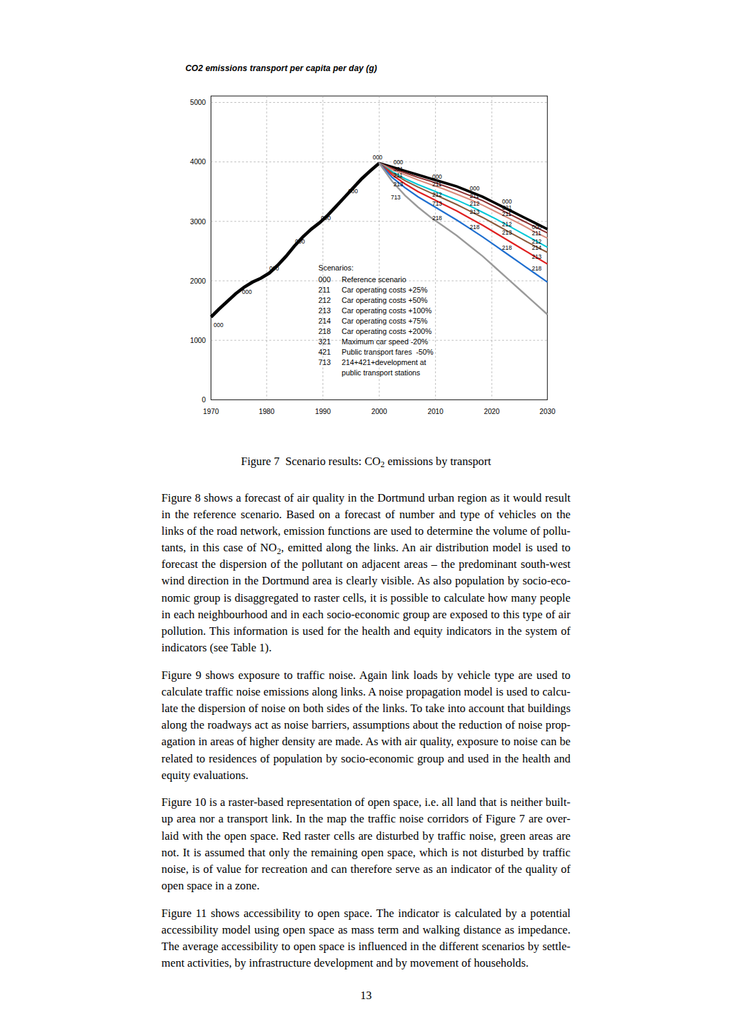CO2 emissions transport per capita per day (g)
5000 4000 3000 2000 1000 0 1970 1980 1990 2000 2010 2020 2030 000 000 000 000 000 000 000 000 321 211 213 713 000 211 212 713 218 000 211 212 213 218 000 321 211 212 213 218 000 211 212 214 213 218 Scenarios: 000 Reference scenario 211 Car operating costs +25% 212 Car operating costs +50% 213 Car operating costs +100% 214 Car operating costs +75% 218 Car operating costs +200% 321 Maximum car speed -20% 421 Public transport fares -50% 713 214+421+development at public transport stations
Figure 7 Scenario results: CO2 emissions by transport
Figure 8 shows a forecast of air quality in the Dortmund urban region as it would result in the reference scenario. Based on a forecast of number and type of vehicles on the links of the road network, emission functions are used to determine the volume of pollutants, in this case of NO2, emitted along the links. An air distribution model is used to forecast the dispersion of the pollutant on adjacent areas – the predominant south-west wind direction in the Dortmund area is clearly visible. As also population by socio-economic group is disaggregated to raster cells, it is possible to calculate how many people in each neighbourhood and in each socio-economic group are exposed to this type of air pollution. This information is used for the health and equity indicators in the system of indicators (see Table 1).
Figure 9 shows exposure to traffic noise. Again link loads by vehicle type are used to calculate traffic noise emissions along links. A noise propagation model is used to calculate the dispersion of noise on both sides of the links. To take into account that buildings along the roadways act as noise barriers, assumptions about the reduction of noise propagation in areas of higher density are made. As with air quality, exposure to noise can be related to residences of population by socio-economic group and used in the health and equity evaluations.
Figure 10 is a raster-based representation of open space, i.e. all land that is neither built-up area nor a transport link. In the map the traffic noise corridors of Figure 7 are overlaid with the open space. Red raster cells are disturbed by traffic noise, green areas are not. It is assumed that only the remaining open space, which is not disturbed by traffic noise, is of value for recreation and can therefore serve as an indicator of the quality of open space in a zone.
Figure 11 shows accessibility to open space. The indicator is calculated by a potential accessibility model using open space as mass term and walking distance as impedance. The average accessibility to open space is influenced in the different scenarios by settlement activities, by infrastructure development and by movement of households.
13